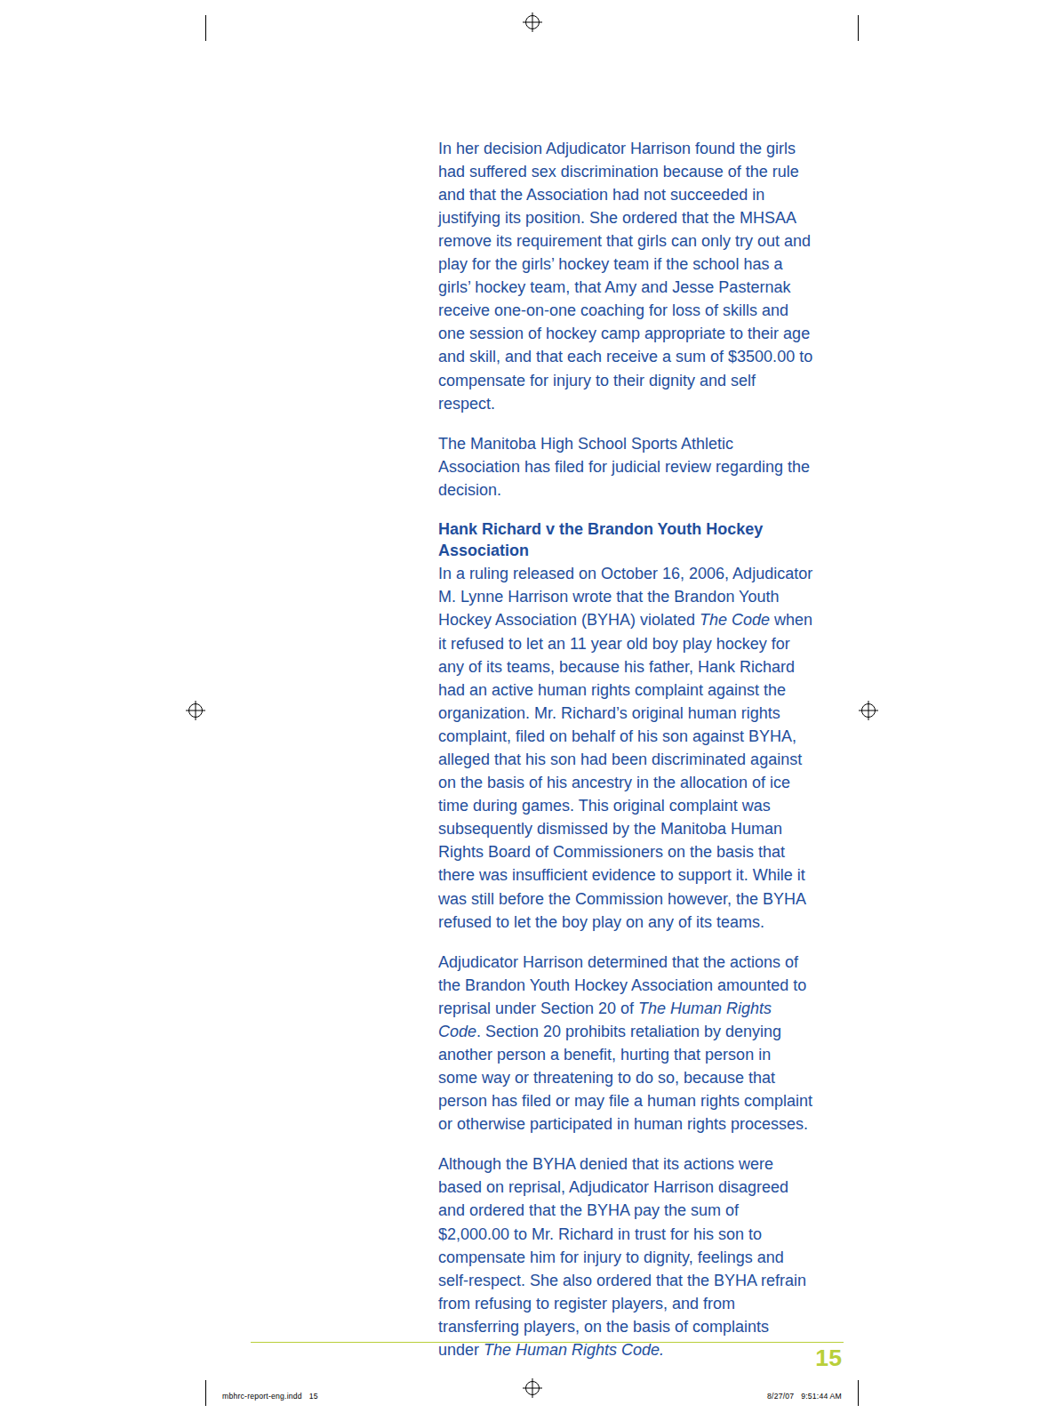In her decision Adjudicator Harrison found the girls had suffered sex discrimination because of the rule and that the Association had not succeeded in justifying its position. She ordered that the MHSAA remove its requirement that girls can only try out and play for the girls’ hockey team if the school has a girls’ hockey team, that Amy and Jesse Pasternak receive one-on-one coaching for loss of skills and one session of hockey camp appropriate to their age and skill, and that each receive a sum of $3500.00 to compensate for injury to their dignity and self respect.
The Manitoba High School Sports Athletic Association has filed for judicial review regarding the decision.
Hank Richard v the Brandon Youth Hockey Association
In a ruling released on October 16, 2006, Adjudicator M. Lynne Harrison wrote that the Brandon Youth Hockey Association (BYHA) violated The Code when it refused to let an 11 year old boy play hockey for any of its teams, because his father, Hank Richard had an active human rights complaint against the organization. Mr. Richard’s original human rights complaint, filed on behalf of his son against BYHA, alleged that his son had been discriminated against on the basis of his ancestry in the allocation of ice time during games. This original complaint was subsequently dismissed by the Manitoba Human Rights Board of Commissioners on the basis that there was insufficient evidence to support it. While it was still before the Commission however, the BYHA refused to let the boy play on any of its teams.
Adjudicator Harrison determined that the actions of the Brandon Youth Hockey Association amounted to reprisal under Section 20 of The Human Rights Code. Section 20 prohibits retaliation by denying another person a benefit, hurting that person in some way or threatening to do so, because that person has filed or may file a human rights complaint or otherwise participated in human rights processes.
Although the BYHA denied that its actions were based on reprisal, Adjudicator Harrison disagreed and ordered that the BYHA pay the sum of $2,000.00 to Mr. Richard in trust for his son to compensate him for injury to dignity, feelings and self-respect. She also ordered that the BYHA refrain from refusing to register players, and from transferring players, on the basis of complaints under The Human Rights Code.
15
mbhrc-report-eng.indd 15
8/27/07 9:51:44 AM